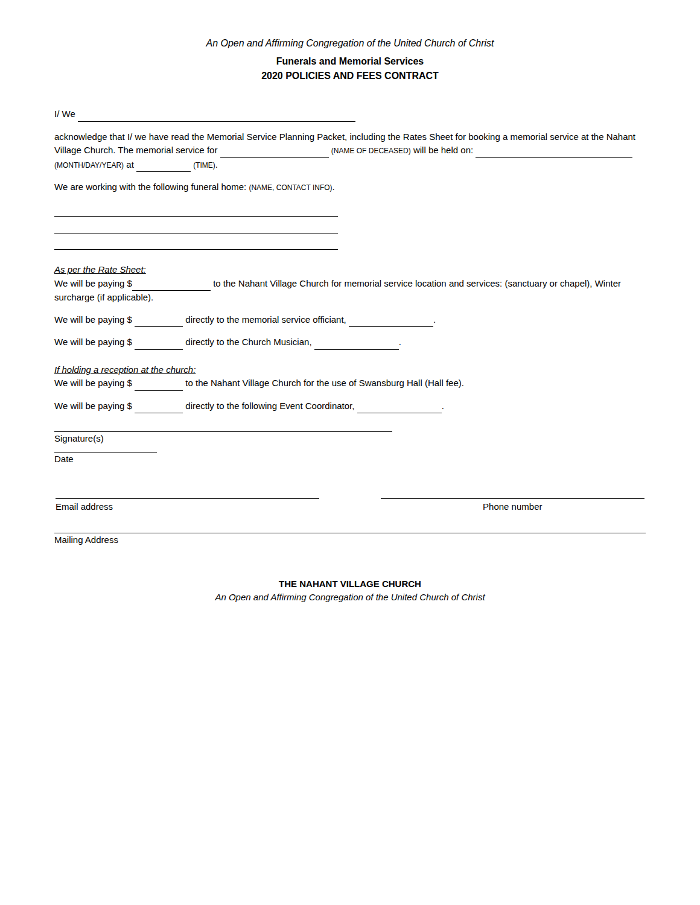An Open and Affirming Congregation of the United Church of Christ
Funerals and Memorial Services
2020 POLICIES AND FEES CONTRACT
I/ We
acknowledge that I/ we have read the Memorial Service Planning Packet, including the Rates Sheet for booking a memorial service at the Nahant Village Church. The memorial service for (name of deceased) will be held on:
(month/day/year) at (time).
We are working with the following funeral home: (name, contact info).
As per the Rate Sheet:
We will be paying $ to the Nahant Village Church for memorial service location and services: (sanctuary or chapel), Winter surcharge (if applicable).
We will be paying $ directly to the memorial service officiant, .
We will be paying $ directly to the Church Musician, .
If holding a reception at the church:
We will be paying $ to the Nahant Village Church for the use of Swansburg Hall (Hall fee).
We will be paying $ directly to the following Event Coordinator, .
Signature(s)
Date
| Email address | | Phone number |
Mailing Address
THE NAHANT VILLAGE CHURCH
An Open and Affirming Congregation of the United Church of Christ